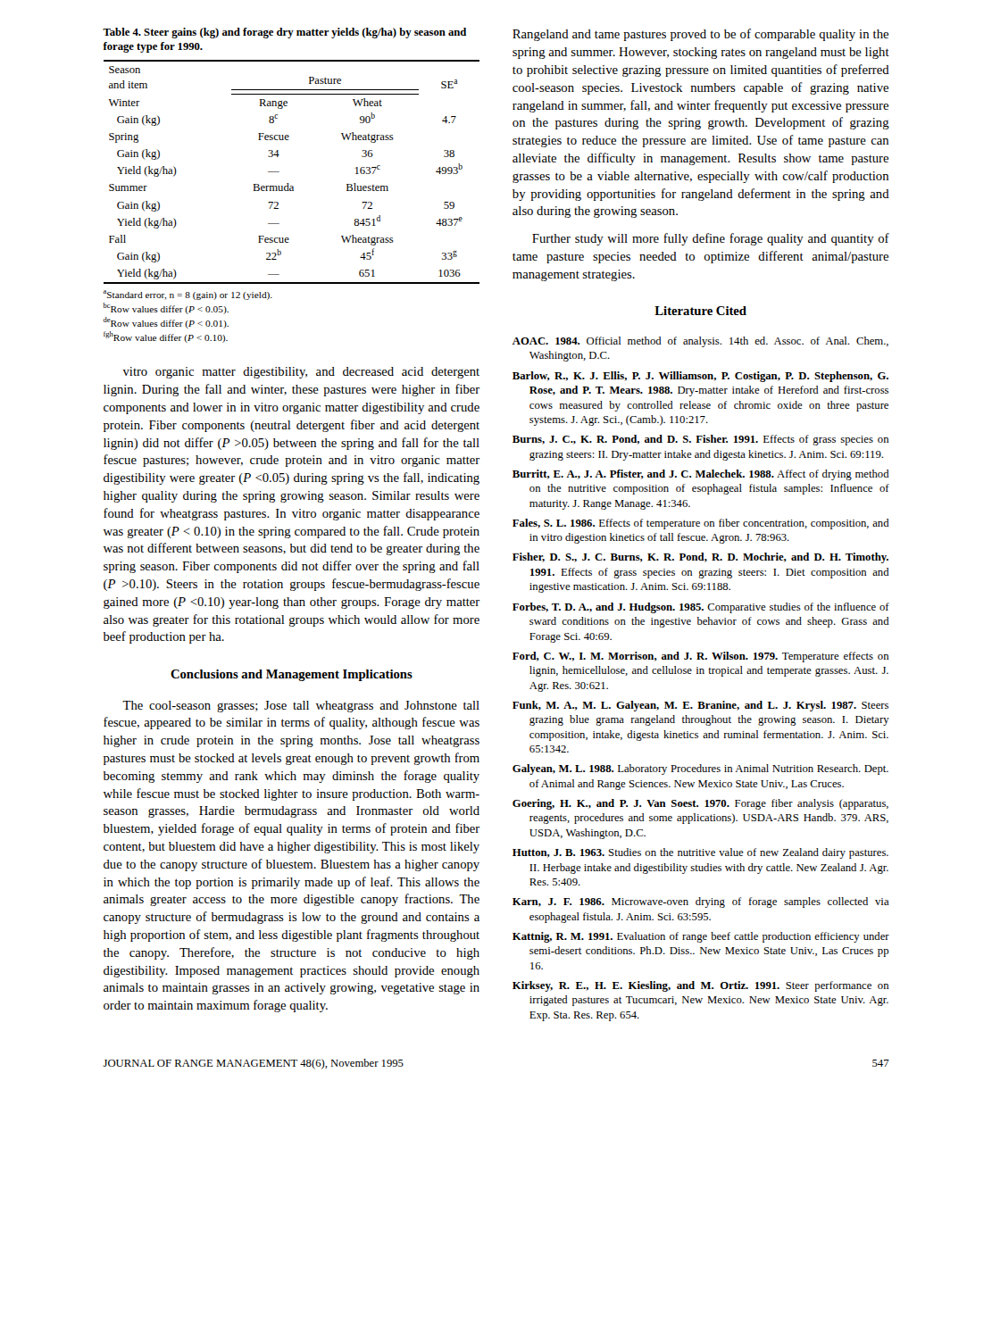Table 4. Steer gains (kg) and forage dry matter yields (kg/ha) by season and forage type for 1990.
| Season and item | Pasture | SE a |
| --- | --- | --- |
| Winter | Range | Wheat | |
| Gain (kg) | 8 c | 90 b | 4.7 |
| Spring | Fescue | Wheatgrass | |
| Gain (kg) | 34 | 36 | 38 |
| Yield (kg/ha) | — | 1637 c | 4993 b |
| Summer | Bermuda | Bluestem | |
| Gain (kg) | 72 | 72 | 59 |
| Yield (kg/ha) | — | 8451 d | 4837 e |
| Fall | Fescue | Wheatgrass | |
| Gain (kg) | 22 b | 45 f | 33 g |
| Yield (kg/ha) | — | 651 | 1036 |
aStandard error, n = 8 (gain) or 12 (yield).
bcRow values differ (P < 0.05).
deRow values differ (P < 0.01).
fghRow value differ (P < 0.10).
vitro organic matter digestibility, and decreased acid detergent lignin. During the fall and winter, these pastures were higher in fiber components and lower in in vitro organic matter digestibility and crude protein. Fiber components (neutral detergent fiber and acid detergent lignin) did not differ (P >0.05) between the spring and fall for the tall fescue pastures; however, crude protein and in vitro organic matter digestibility were greater (P <0.05) during spring vs the fall, indicating higher quality during the spring growing season. Similar results were found for wheatgrass pastures. In vitro organic matter disappearance was greater (P < 0.10) in the spring compared to the fall. Crude protein was not different between seasons, but did tend to be greater during the spring season. Fiber components did not differ over the spring and fall (P >0.10). Steers in the rotation groups fescue-bermudagrass-fescue gained more (P <0.10) year-long than other groups. Forage dry matter also was greater for this rotational groups which would allow for more beef production per ha.
Conclusions and Management Implications
The cool-season grasses; Jose tall wheatgrass and Johnstone tall fescue, appeared to be similar in terms of quality, although fescue was higher in crude protein in the spring months. Jose tall wheatgrass pastures must be stocked at levels great enough to prevent growth from becoming stemmy and rank which may diminsh the forage quality while fescue must be stocked lighter to insure production. Both warm-season grasses, Hardie bermudagrass and Ironmaster old world bluestem, yielded forage of equal quality in terms of protein and fiber content, but bluestem did have a higher digestibility. This is most likely due to the canopy structure of bluestem. Bluestem has a higher canopy in which the top portion is primarily made up of leaf. This allows the animals greater access to the more digestible canopy fractions. The canopy structure of bermudagrass is low to the ground and contains a high proportion of stem, and less digestible plant fragments throughout the canopy. Therefore, the structure is not conducive to high digestibility. Imposed management practices should provide enough animals to maintain grasses in an actively growing, vegetative stage in order to maintain maximum forage quality.
Rangeland and tame pastures proved to be of comparable quality in the spring and summer. However, stocking rates on rangeland must be light to prohibit selective grazing pressure on limited quantities of preferred cool-season species. Livestock numbers capable of grazing native rangeland in summer, fall, and winter frequently put excessive pressure on the pastures during the spring growth. Development of grazing strategies to reduce the pressure are limited. Use of tame pasture can alleviate the difficulty in management. Results show tame pasture grasses to be a viable alternative, especially with cow/calf production by providing opportunities for rangeland deferment in the spring and also during the growing season.
Further study will more fully define forage quality and quantity of tame pasture species needed to optimize different animal/pasture management strategies.
Literature Cited
AOAC. 1984. Official method of analysis. 14th ed. Assoc. of Anal. Chem., Washington, D.C.
Barlow, R., K. J. Ellis, P. J. Williamson, P. Costigan, P. D. Stephenson, G. Rose, and P. T. Mears. 1988. Dry-matter intake of Hereford and first-cross cows measured by controlled release of chromic oxide on three pasture systems. J. Agr. Sci., (Camb.). 110:217.
Burns, J. C., K. R. Pond, and D. S. Fisher. 1991. Effects of grass species on grazing steers: II. Dry-matter intake and digesta kinetics. J. Anim. Sci. 69:119.
Burritt, E. A., J. A. Pfister, and J. C. Malechek. 1988. Affect of drying method on the nutritive composition of esophageal fistula samples: Influence of maturity. J. Range Manage. 41:346.
Fales, S. L. 1986. Effects of temperature on fiber concentration, composition, and in vitro digestion kinetics of tall fescue. Agron. J. 78:963.
Fisher, D. S., J. C. Burns, K. R. Pond, R. D. Mochrie, and D. H. Timothy. 1991. Effects of grass species on grazing steers: I. Diet composition and ingestive mastication. J. Anim. Sci. 69:1188.
Forbes, T. D. A., and J. Hudgson. 1985. Comparative studies of the influence of sward conditions on the ingestive behavior of cows and sheep. Grass and Forage Sci. 40:69.
Ford, C. W., I. M. Morrison, and J. R. Wilson. 1979. Temperature effects on lignin, hemicellulose, and cellulose in tropical and temperate grasses. Aust. J. Agr. Res. 30:621.
Funk, M. A., M. L. Galyean, M. E. Branine, and L. J. Krysl. 1987. Steers grazing blue grama rangeland throughout the growing season. I. Dietary composition, intake, digesta kinetics and ruminal fermentation. J. Anim. Sci. 65:1342.
Galyean, M. L. 1988. Laboratory Procedures in Animal Nutrition Research. Dept. of Animal and Range Sciences. New Mexico State Univ., Las Cruces.
Goering, H. K., and P. J. Van Soest. 1970. Forage fiber analysis (apparatus, reagents, procedures and some applications). USDA-ARS Handb. 379. ARS, USDA, Washington, D.C.
Hutton, J. B. 1963. Studies on the nutritive value of new Zealand dairy pastures. II. Herbage intake and digestibility studies with dry cattle. New Zealand J. Agr. Res. 5:409.
Karn, J. F. 1986. Microwave-oven drying of forage samples collected via esophageal fistula. J. Anim. Sci. 63:595.
Kattnig, R. M. 1991. Evaluation of range beef cattle production efficiency under semi-desert conditions. Ph.D. Diss.. New Mexico State Univ., Las Cruces pp 16.
Kirksey, R. E., H. E. Kiesling, and M. Ortiz. 1991. Steer performance on irrigated pastures at Tucumcari, New Mexico. New Mexico State Univ. Agr. Exp. Sta. Res. Rep. 654.
JOURNAL OF RANGE MANAGEMENT 48(6), November 1995
547